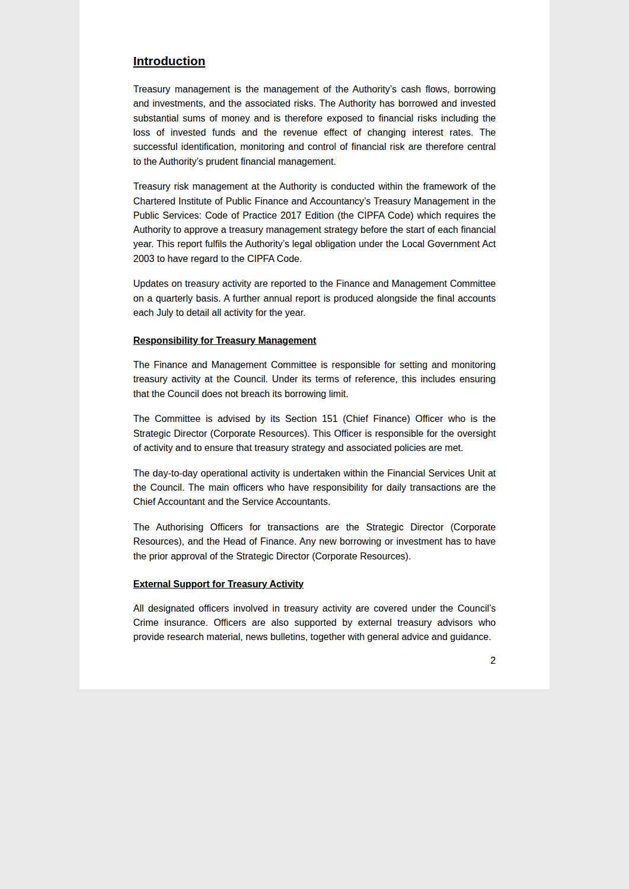Introduction
Treasury management is the management of the Authority’s cash flows, borrowing and investments, and the associated risks. The Authority has borrowed and invested substantial sums of money and is therefore exposed to financial risks including the loss of invested funds and the revenue effect of changing interest rates. The successful identification, monitoring and control of financial risk are therefore central to the Authority’s prudent financial management.
Treasury risk management at the Authority is conducted within the framework of the Chartered Institute of Public Finance and Accountancy’s Treasury Management in the Public Services: Code of Practice 2017 Edition (the CIPFA Code) which requires the Authority to approve a treasury management strategy before the start of each financial year. This report fulfils the Authority’s legal obligation under the Local Government Act 2003 to have regard to the CIPFA Code.
Updates on treasury activity are reported to the Finance and Management Committee on a quarterly basis. A further annual report is produced alongside the final accounts each July to detail all activity for the year.
Responsibility for Treasury Management
The Finance and Management Committee is responsible for setting and monitoring treasury activity at the Council. Under its terms of reference, this includes ensuring that the Council does not breach its borrowing limit.
The Committee is advised by its Section 151 (Chief Finance) Officer who is the Strategic Director (Corporate Resources). This Officer is responsible for the oversight of activity and to ensure that treasury strategy and associated policies are met.
The day-to-day operational activity is undertaken within the Financial Services Unit at the Council. The main officers who have responsibility for daily transactions are the Chief Accountant and the Service Accountants.
The Authorising Officers for transactions are the Strategic Director (Corporate Resources), and the Head of Finance. Any new borrowing or investment has to have the prior approval of the Strategic Director (Corporate Resources).
External Support for Treasury Activity
All designated officers involved in treasury activity are covered under the Council’s Crime insurance. Officers are also supported by external treasury advisors who provide research material, news bulletins, together with general advice and guidance.
2